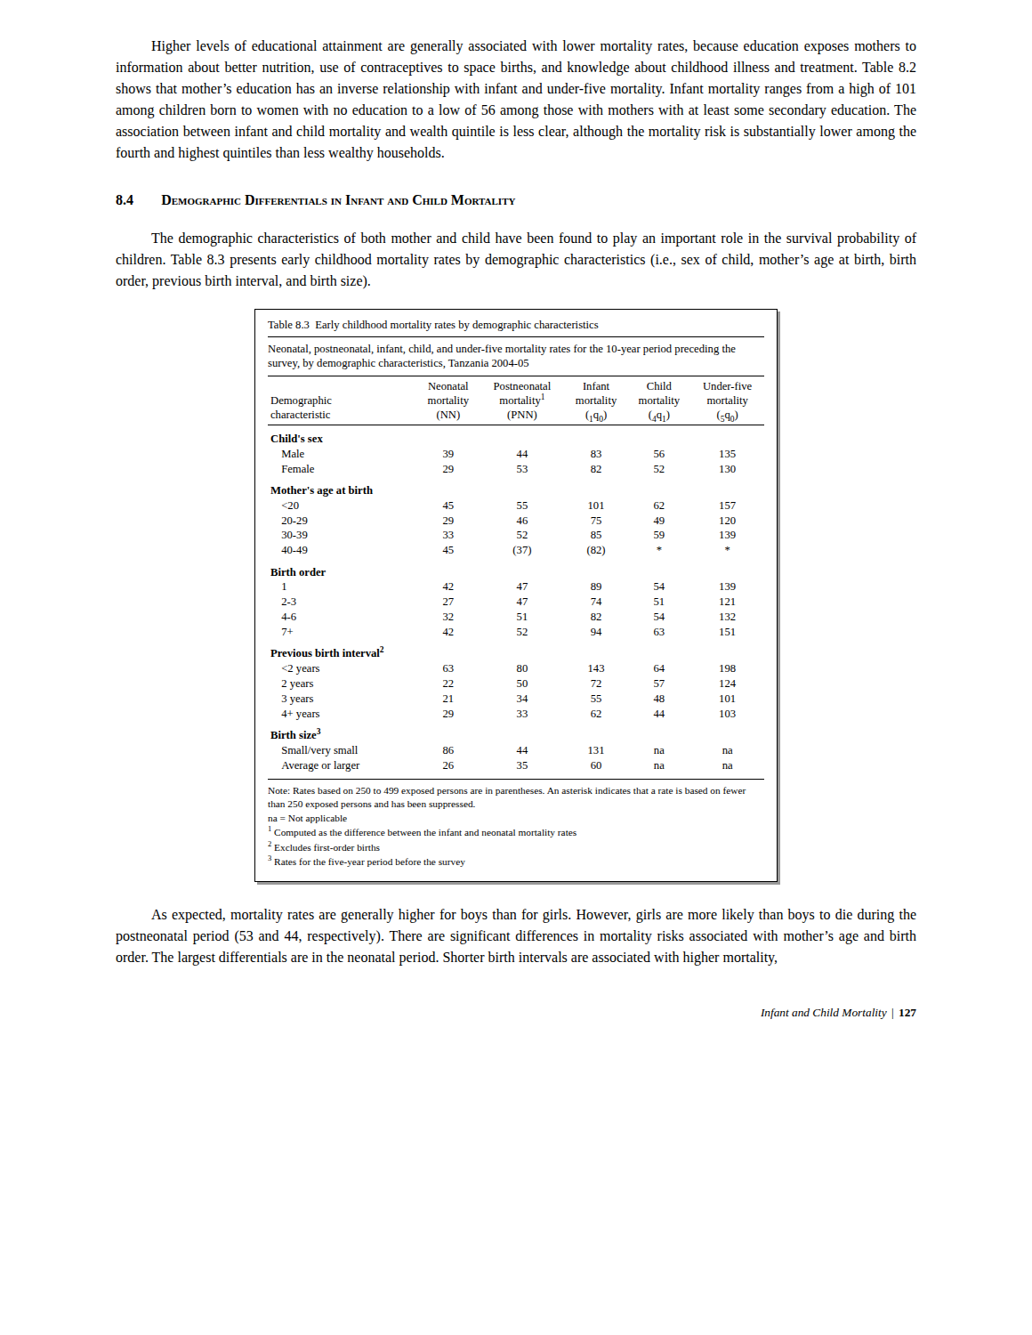Higher levels of educational attainment are generally associated with lower mortality rates, because education exposes mothers to information about better nutrition, use of contraceptives to space births, and knowledge about childhood illness and treatment. Table 8.2 shows that mother’s education has an inverse relationship with infant and under-five mortality. Infant mortality ranges from a high of 101 among children born to women with no education to a low of 56 among those with mothers with at least some secondary education. The association between infant and child mortality and wealth quintile is less clear, although the mortality risk is substantially lower among the fourth and highest quintiles than less wealthy households.
8.4 Demographic Differentials in Infant and Child Mortality
The demographic characteristics of both mother and child have been found to play an important role in the survival probability of children. Table 8.3 presents early childhood mortality rates by demographic characteristics (i.e., sex of child, mother’s age at birth, birth order, previous birth interval, and birth size).
Table 8.3 Early childhood mortality rates by demographic characteristics
Neonatal, postneonatal, infant, child, and under-five mortality rates for the 10-year period preceding the survey, by demographic characteristics, Tanzania 2004-05
| Demographic characteristic | Neonatal mortality (NN) | Postneonatal mortality 1 (PNN) | Infant mortality ( 1 q 0 ) | Child mortality ( 4 q 1 ) | Under-five mortality ( 5 q 0 ) |
| --- | --- | --- | --- | --- | --- |
| Child's sex |
| Male | 39 | 44 | 83 | 56 | 135 |
| Female | 29 | 53 | 82 | 52 | 130 |
| Mother's age at birth |
| <20 | 45 | 55 | 101 | 62 | 157 |
| 20-29 | 29 | 46 | 75 | 49 | 120 |
| 30-39 | 33 | 52 | 85 | 59 | 139 |
| 40-49 | 45 | (37) | (82) | * | * |
| Birth order |
| 1 | 42 | 47 | 89 | 54 | 139 |
| 2-3 | 27 | 47 | 74 | 51 | 121 |
| 4-6 | 32 | 51 | 82 | 54 | 132 |
| 7+ | 42 | 52 | 94 | 63 | 151 |
| Previous birth interval 2 |
| <2 years | 63 | 80 | 143 | 64 | 198 |
| 2 years | 22 | 50 | 72 | 57 | 124 |
| 3 years | 21 | 34 | 55 | 48 | 101 |
| 4+ years | 29 | 33 | 62 | 44 | 103 |
| Birth size 3 |
| Small/very small | 86 | 44 | 131 | na | na |
| Average or larger | 26 | 35 | 60 | na | na |
Note: Rates based on 250 to 499 exposed persons are in parentheses. An asterisk indicates that a rate is based on fewer than 250 exposed persons and has been suppressed.
na = Not applicable
1 Computed as the difference between the infant and neonatal mortality rates
2 Excludes first-order births
3 Rates for the five-year period before the survey
As expected, mortality rates are generally higher for boys than for girls. However, girls are more likely than boys to die during the postneonatal period (53 and 44, respectively). There are significant differences in mortality risks associated with mother’s age and birth order. The largest differentials are in the neonatal period. Shorter birth intervals are associated with higher mortality,
Infant and Child Mortality|127